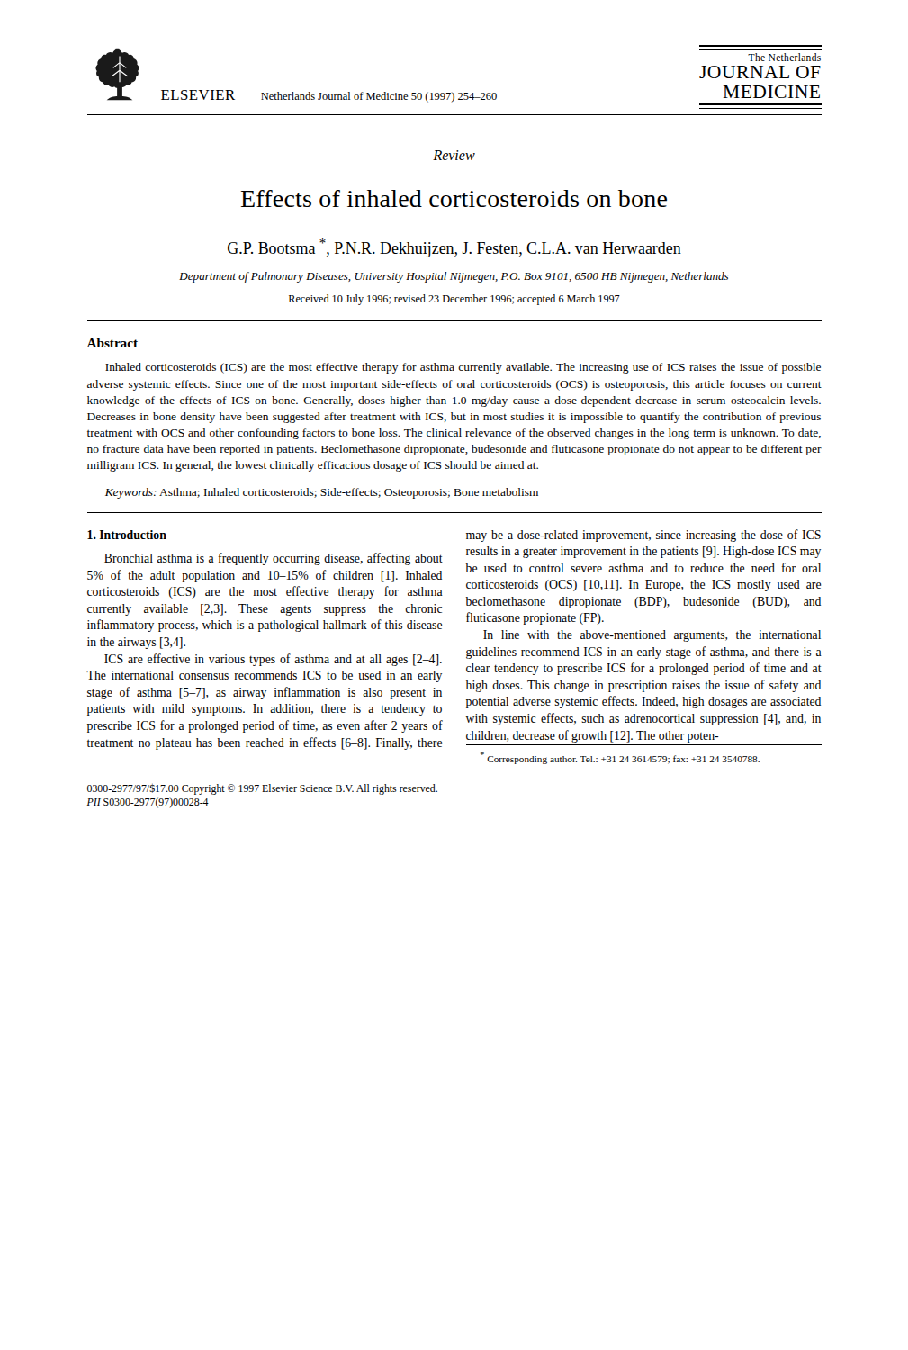ELSEVIER
Netherlands Journal of Medicine 50 (1997) 254–260
The Netherlands
JOURNAL OF
MEDICINE
Review
Effects of inhaled corticosteroids on bone
G.P. Bootsma *, P.N.R. Dekhuijzen, J. Festen, C.L.A. van Herwaarden
Department of Pulmonary Diseases, University Hospital Nijmegen, P.O. Box 9101, 6500 HB Nijmegen, Netherlands
Received 10 July 1996; revised 23 December 1996; accepted 6 March 1997
Abstract
Inhaled corticosteroids (ICS) are the most effective therapy for asthma currently available. The increasing use of ICS raises the issue of possible adverse systemic effects. Since one of the most important side-effects of oral corticosteroids (OCS) is osteoporosis, this article focuses on current knowledge of the effects of ICS on bone. Generally, doses higher than 1.0 mg/day cause a dose-dependent decrease in serum osteocalcin levels. Decreases in bone density have been suggested after treatment with ICS, but in most studies it is impossible to quantify the contribution of previous treatment with OCS and other confounding factors to bone loss. The clinical relevance of the observed changes in the long term is unknown. To date, no fracture data have been reported in patients. Beclomethasone dipropionate, budesonide and fluticasone propionate do not appear to be different per milligram ICS. In general, the lowest clinically efficacious dosage of ICS should be aimed at.
Keywords: Asthma; Inhaled corticosteroids; Side-effects; Osteoporosis; Bone metabolism
1. Introduction
Bronchial asthma is a frequently occurring disease, affecting about 5% of the adult population and 10–15% of children [1]. Inhaled corticosteroids (ICS) are the most effective therapy for asthma currently available [2,3]. These agents suppress the chronic inflammatory process, which is a pathological hallmark of this disease in the airways [3,4].
ICS are effective in various types of asthma and at all ages [2–4]. The international consensus recommends ICS to be used in an early stage of asthma [5–7], as airway inflammation is also present in patients with mild symptoms. In addition, there is a tendency to prescribe ICS for a prolonged period of time, as even after 2 years of treatment no plateau has been reached in effects [6–8]. Finally, there may be a dose-related improvement, since increasing the dose of ICS results in a greater improvement in the patients [9]. High-dose ICS may be used to control severe asthma and to reduce the need for oral corticosteroids (OCS) [10,11]. In Europe, the ICS mostly used are beclomethasone dipropionate (BDP), budesonide (BUD), and fluticasone propionate (FP).
In line with the above-mentioned arguments, the international guidelines recommend ICS in an early stage of asthma, and there is a clear tendency to prescribe ICS for a prolonged period of time and at high doses. This change in prescription raises the issue of safety and potential adverse systemic effects. Indeed, high dosages are associated with systemic effects, such as adrenocortical suppression [4], and, in children, decrease of growth [12]. The other poten-
* Corresponding author. Tel.: +31 24 3614579; fax: +31 24 3540788.
0300-2977/97/$17.00 Copyright © 1997 Elsevier Science B.V. All rights reserved.
PII S0300-2977(97)00028-4